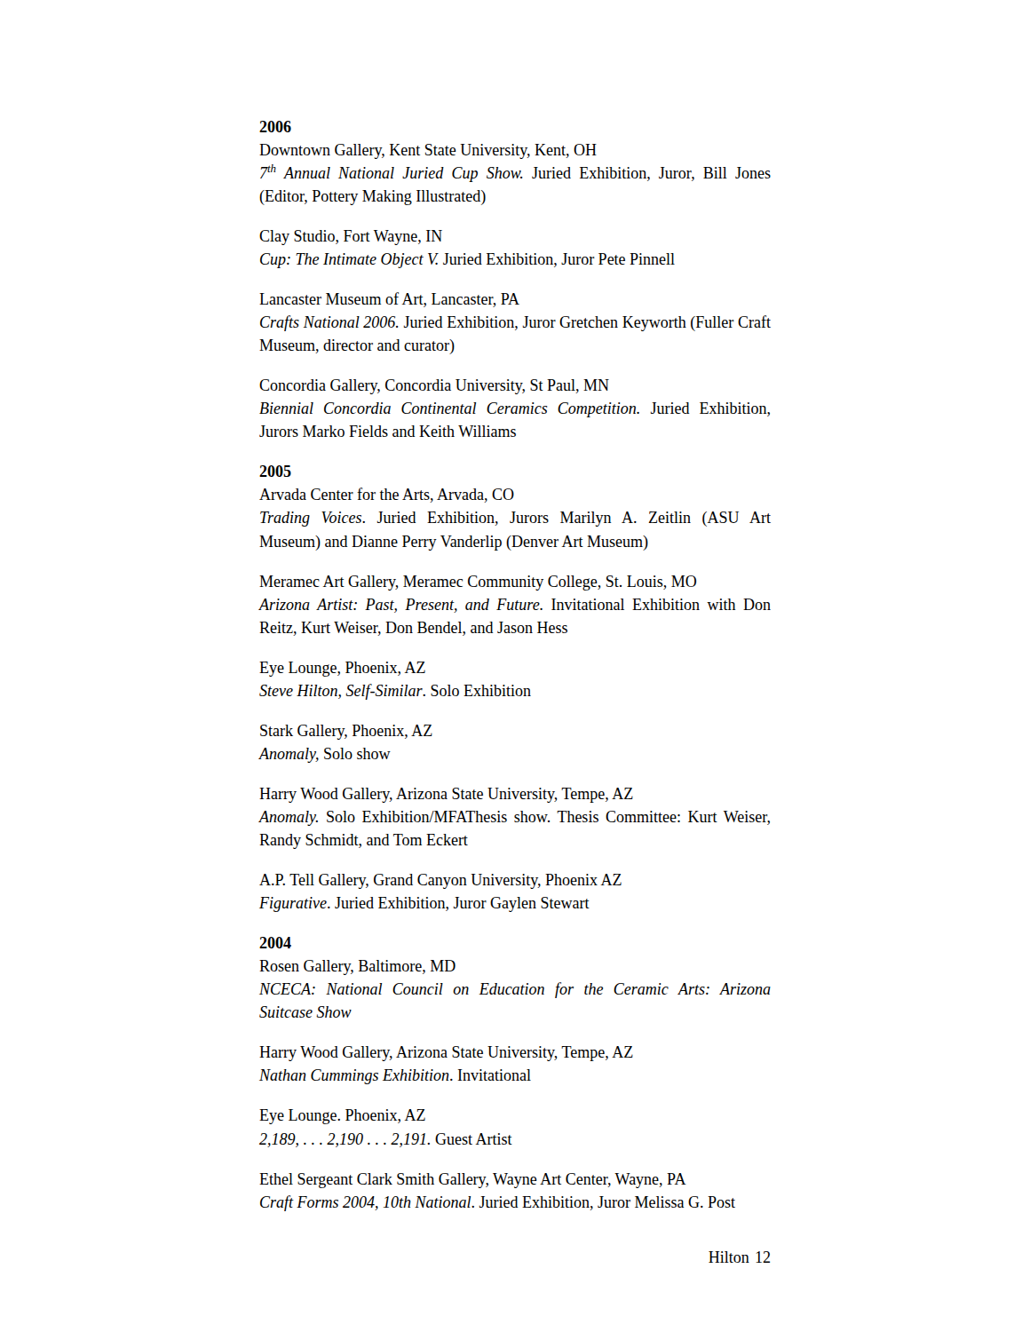2006
Downtown Gallery, Kent State University, Kent, OH
7th Annual National Juried Cup Show. Juried Exhibition, Juror, Bill Jones (Editor, Pottery Making Illustrated)
Clay Studio, Fort Wayne, IN
Cup: The Intimate Object V. Juried Exhibition, Juror Pete Pinnell
Lancaster Museum of Art, Lancaster, PA
Crafts National 2006. Juried Exhibition, Juror Gretchen Keyworth (Fuller Craft Museum, director and curator)
Concordia Gallery, Concordia University, St Paul, MN
Biennial Concordia Continental Ceramics Competition. Juried Exhibition, Jurors Marko Fields and Keith Williams
2005
Arvada Center for the Arts, Arvada, CO
Trading Voices. Juried Exhibition, Jurors Marilyn A. Zeitlin (ASU Art Museum) and Dianne Perry Vanderlip (Denver Art Museum)
Meramec Art Gallery, Meramec Community College, St. Louis, MO
Arizona Artist: Past, Present, and Future. Invitational Exhibition with Don Reitz, Kurt Weiser, Don Bendel, and Jason Hess
Eye Lounge, Phoenix, AZ
Steve Hilton, Self-Similar. Solo Exhibition
Stark Gallery, Phoenix, AZ
Anomaly, Solo show
Harry Wood Gallery, Arizona State University, Tempe, AZ
Anomaly. Solo Exhibition/MFAThesis show. Thesis Committee: Kurt Weiser, Randy Schmidt, and Tom Eckert
A.P. Tell Gallery, Grand Canyon University, Phoenix AZ
Figurative. Juried Exhibition, Juror Gaylen Stewart
2004
Rosen Gallery, Baltimore, MD
NCECA: National Council on Education for the Ceramic Arts: Arizona Suitcase Show
Harry Wood Gallery, Arizona State University, Tempe, AZ
Nathan Cummings Exhibition. Invitational
Eye Lounge. Phoenix, AZ
2,189, . . . 2,190 . . . 2,191. Guest Artist
Ethel Sergeant Clark Smith Gallery, Wayne Art Center, Wayne, PA
Craft Forms 2004, 10th National. Juried Exhibition, Juror Melissa G. Post
Hilton12